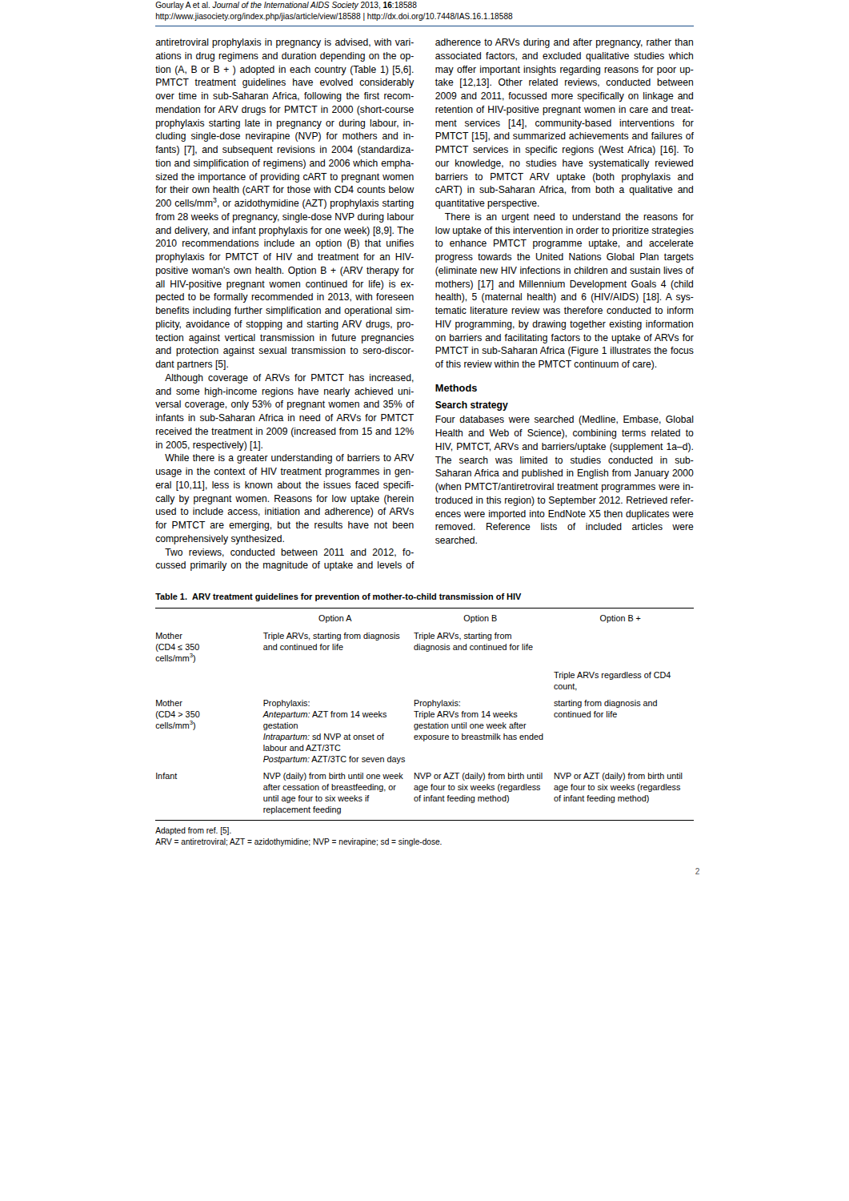Gourlay A et al. Journal of the International AIDS Society 2013, 16:18588
http://www.jiasociety.org/index.php/jias/article/view/18588 | http://dx.doi.org/10.7448/IAS.16.1.18588
antiretroviral prophylaxis in pregnancy is advised, with variations in drug regimens and duration depending on the option (A, B or B + ) adopted in each country (Table 1) [5,6]. PMTCT treatment guidelines have evolved considerably over time in sub-Saharan Africa, following the first recommendation for ARV drugs for PMTCT in 2000 (short-course prophylaxis starting late in pregnancy or during labour, including single-dose nevirapine (NVP) for mothers and infants) [7], and subsequent revisions in 2004 (standardization and simplification of regimens) and 2006 which emphasized the importance of providing cART to pregnant women for their own health (cART for those with CD4 counts below 200 cells/mm3, or azidothymidine (AZT) prophylaxis starting from 28 weeks of pregnancy, single-dose NVP during labour and delivery, and infant prophylaxis for one week) [8,9]. The 2010 recommendations include an option (B) that unifies prophylaxis for PMTCT of HIV and treatment for an HIV-positive woman's own health. Option B + (ARV therapy for all HIV-positive pregnant women continued for life) is expected to be formally recommended in 2013, with foreseen benefits including further simplification and operational simplicity, avoidance of stopping and starting ARV drugs, protection against vertical transmission in future pregnancies and protection against sexual transmission to sero-discordant partners [5].
Although coverage of ARVs for PMTCT has increased, and some high-income regions have nearly achieved universal coverage, only 53% of pregnant women and 35% of infants in sub-Saharan Africa in need of ARVs for PMTCT received the treatment in 2009 (increased from 15 and 12% in 2005, respectively) [1].
While there is a greater understanding of barriers to ARV usage in the context of HIV treatment programmes in general [10,11], less is known about the issues faced specifically by pregnant women. Reasons for low uptake (herein used to include access, initiation and adherence) of ARVs for PMTCT are emerging, but the results have not been comprehensively synthesized.
Two reviews, conducted between 2011 and 2012, focussed primarily on the magnitude of uptake and levels of adherence to ARVs during and after pregnancy, rather than associated factors, and excluded qualitative studies which may offer important insights regarding reasons for poor uptake [12,13]. Other related reviews, conducted between 2009 and 2011, focussed more specifically on linkage and retention of HIV-positive pregnant women in care and treatment services [14], community-based interventions for PMTCT [15], and summarized achievements and failures of PMTCT services in specific regions (West Africa) [16]. To our knowledge, no studies have systematically reviewed barriers to PMTCT ARV uptake (both prophylaxis and cART) in sub-Saharan Africa, from both a qualitative and quantitative perspective.
There is an urgent need to understand the reasons for low uptake of this intervention in order to prioritize strategies to enhance PMTCT programme uptake, and accelerate progress towards the United Nations Global Plan targets (eliminate new HIV infections in children and sustain lives of mothers) [17] and Millennium Development Goals 4 (child health), 5 (maternal health) and 6 (HIV/AIDS) [18]. A systematic literature review was therefore conducted to inform HIV programming, by drawing together existing information on barriers and facilitating factors to the uptake of ARVs for PMTCT in sub-Saharan Africa (Figure 1 illustrates the focus of this review within the PMTCT continuum of care).
Methods
Search strategy
Four databases were searched (Medline, Embase, Global Health and Web of Science), combining terms related to HIV, PMTCT, ARVs and barriers/uptake (supplement 1a–d). The search was limited to studies conducted in sub-Saharan Africa and published in English from January 2000 (when PMTCT/antiretroviral treatment programmes were introduced in this region) to September 2012. Retrieved references were imported into EndNote X5 then duplicates were removed. Reference lists of included articles were searched.
Table 1. ARV treatment guidelines for prevention of mother-to-child transmission of HIV
| | Option A | Option B | Option B + |
| --- | --- | --- | --- |
| Mother (CD4 ≤ 350 cells/mm 3 ) | Triple ARVs, starting from diagnosis and continued for life | Triple ARVs, starting from diagnosis and continued for life | |
| | | | Triple ARVs regardless of CD4 count, |
| Mother (CD4 > 350 cells/mm 3 ) | Prophylaxis: Antepartum: AZT from 14 weeks gestation Intrapartum: sd NVP at onset of labour and AZT/3TC Postpartum: AZT/3TC for seven days | Prophylaxis: Triple ARVs from 14 weeks gestation until one week after exposure to breastmilk has ended | starting from diagnosis and continued for life |
| Infant | NVP (daily) from birth until one week after cessation of breastfeeding, or until age four to six weeks if replacement feeding | NVP or AZT (daily) from birth until age four to six weeks (regardless of infant feeding method) | NVP or AZT (daily) from birth until age four to six weeks (regardless of infant feeding method) |
Adapted from ref. [5].
ARV = antiretroviral; AZT = azidothymidine; NVP = nevirapine; sd = single-dose.
2